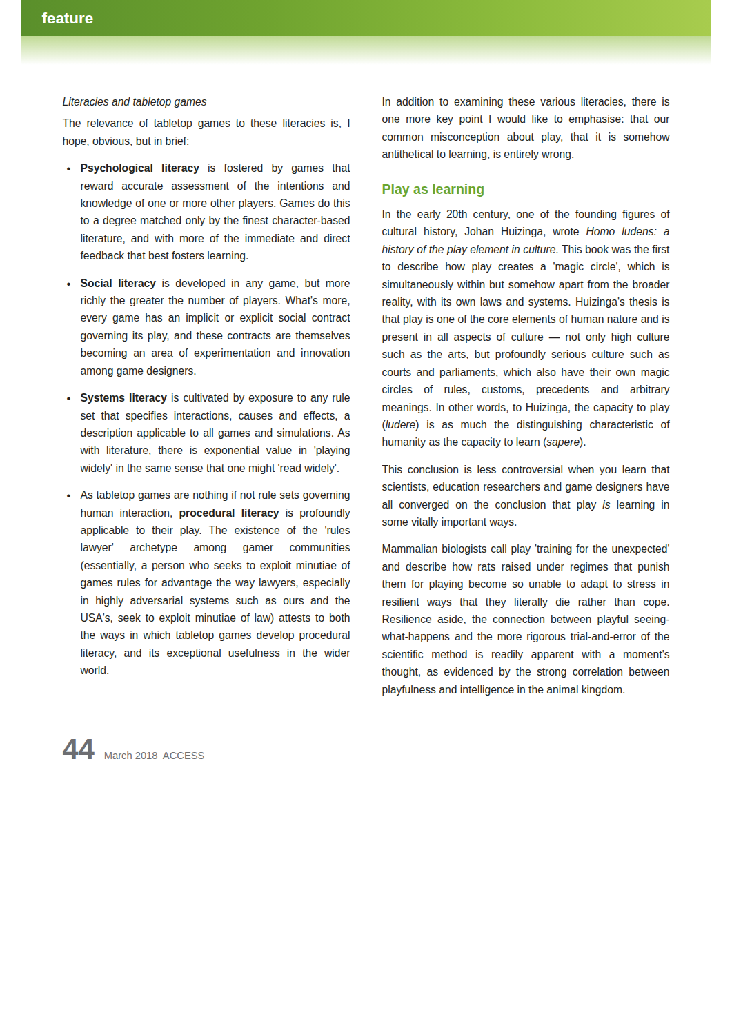feature
Literacies and tabletop games
The relevance of tabletop games to these literacies is, I hope, obvious, but in brief:
Psychological literacy is fostered by games that reward accurate assessment of the intentions and knowledge of one or more other players. Games do this to a degree matched only by the finest character-based literature, and with more of the immediate and direct feedback that best fosters learning.
Social literacy is developed in any game, but more richly the greater the number of players. What's more, every game has an implicit or explicit social contract governing its play, and these contracts are themselves becoming an area of experimentation and innovation among game designers.
Systems literacy is cultivated by exposure to any rule set that specifies interactions, causes and effects, a description applicable to all games and simulations. As with literature, there is exponential value in 'playing widely' in the same sense that one might 'read widely'.
As tabletop games are nothing if not rule sets governing human interaction, procedural literacy is profoundly applicable to their play. The existence of the 'rules lawyer' archetype among gamer communities (essentially, a person who seeks to exploit minutiae of games rules for advantage the way lawyers, especially in highly adversarial systems such as ours and the USA's, seek to exploit minutiae of law) attests to both the ways in which tabletop games develop procedural literacy, and its exceptional usefulness in the wider world.
In addition to examining these various literacies, there is one more key point I would like to emphasise: that our common misconception about play, that it is somehow antithetical to learning, is entirely wrong.
Play as learning
In the early 20th century, one of the founding figures of cultural history, Johan Huizinga, wrote Homo ludens: a history of the play element in culture. This book was the first to describe how play creates a 'magic circle', which is simultaneously within but somehow apart from the broader reality, with its own laws and systems. Huizinga's thesis is that play is one of the core elements of human nature and is present in all aspects of culture — not only high culture such as the arts, but profoundly serious culture such as courts and parliaments, which also have their own magic circles of rules, customs, precedents and arbitrary meanings. In other words, to Huizinga, the capacity to play (ludere) is as much the distinguishing characteristic of humanity as the capacity to learn (sapere).
This conclusion is less controversial when you learn that scientists, education researchers and game designers have all converged on the conclusion that play is learning in some vitally important ways.
Mammalian biologists call play 'training for the unexpected' and describe how rats raised under regimes that punish them for playing become so unable to adapt to stress in resilient ways that they literally die rather than cope. Resilience aside, the connection between playful seeing-what-happens and the more rigorous trial-and-error of the scientific method is readily apparent with a moment's thought, as evidenced by the strong correlation between playfulness and intelligence in the animal kingdom.
44
March 2018 ACCESS